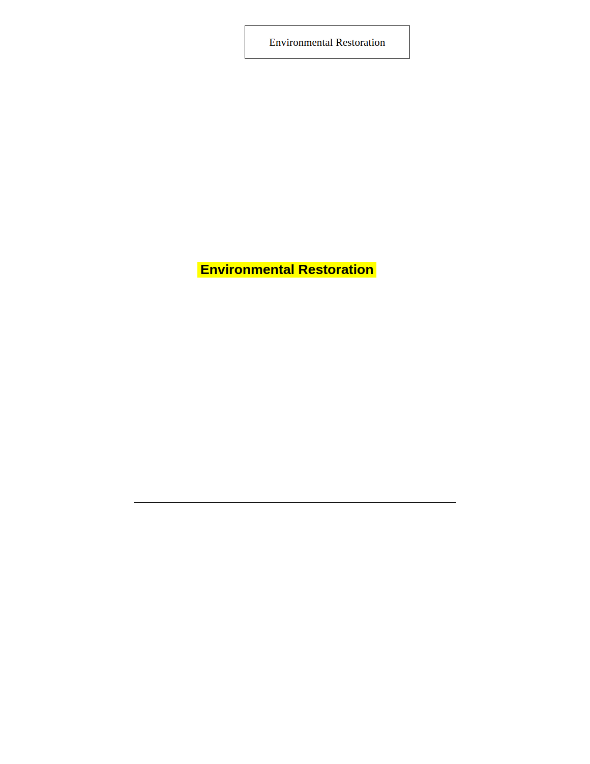Environmental Restoration
Environmental Restoration